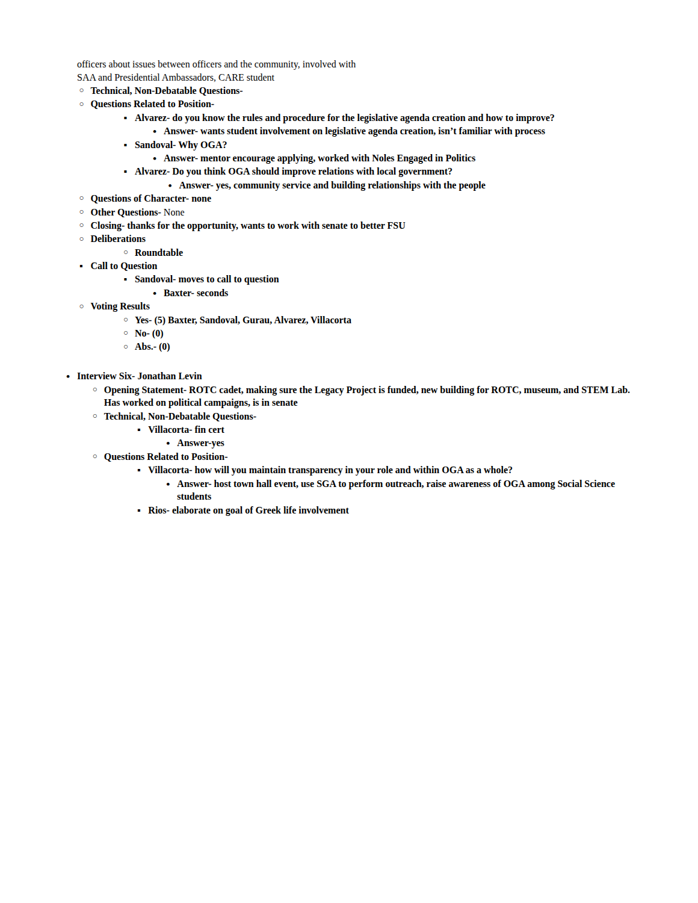officers about issues between officers and the community, involved with
SAA and Presidential Ambassadors, CARE student
Technical, Non-Debatable Questions-
Questions Related to Position-
Alvarez- do you know the rules and procedure for the legislative agenda creation and how to improve?
Answer- wants student involvement on legislative agenda creation, isn’t familiar with process
Sandoval- Why OGA?
Answer- mentor encourage applying, worked with Noles Engaged in Politics
Alvarez- Do you think OGA should improve relations with local government?
Answer- yes, community service and building relationships with the people
Questions of Character- none
Other Questions- None
Closing- thanks for the opportunity, wants to work with senate to better FSU
Deliberations
Roundtable
Call to Question
Sandoval- moves to call to question
Baxter- seconds
Voting Results
Yes- (5) Baxter, Sandoval, Gurau, Alvarez, Villacorta
No- (0)
Abs.- (0)
Interview Six- Jonathan Levin
Opening Statement- ROTC cadet, making sure the Legacy Project is funded, new building for ROTC, museum, and STEM Lab. Has worked on political campaigns, is in senate
Technical, Non-Debatable Questions-
Villacorta- fin cert
Answer-yes
Questions Related to Position-
Villacorta- how will you maintain transparency in your role and within OGA as a whole?
Answer- host town hall event, use SGA to perform outreach, raise awareness of OGA among Social Science students
Rios- elaborate on goal of Greek life involvement